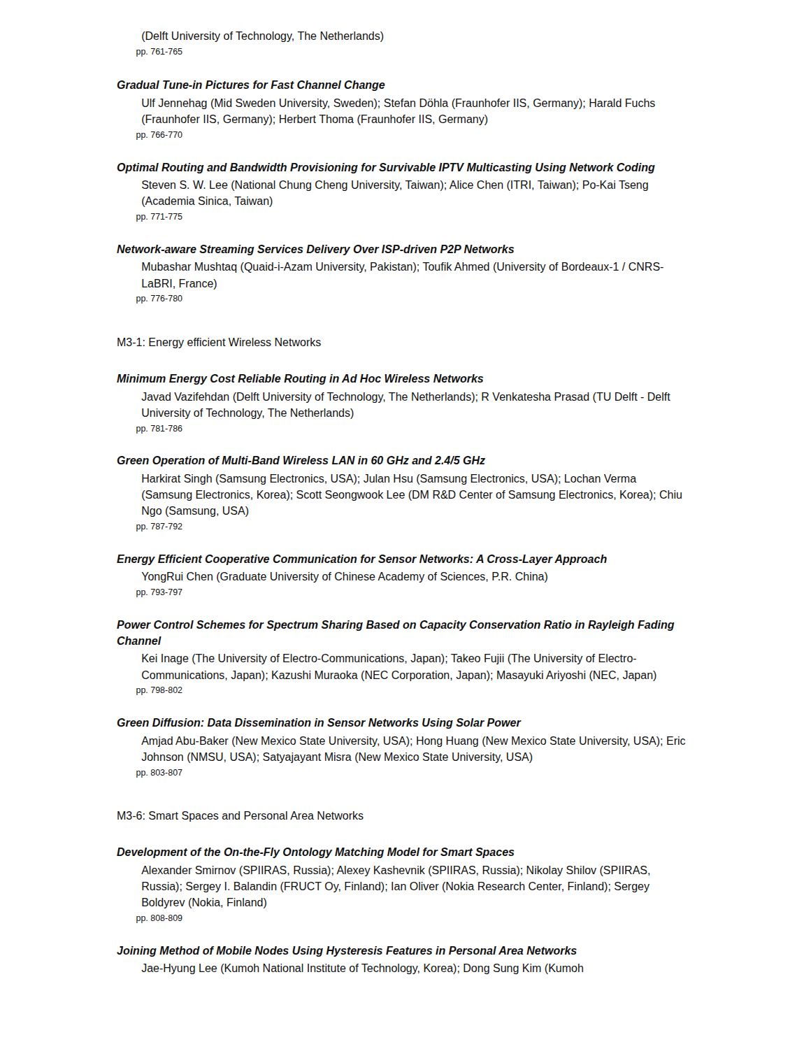(Delft University of Technology, The Netherlands)
pp. 761-765
Gradual Tune-in Pictures for Fast Channel Change
Ulf Jennehag (Mid Sweden University, Sweden); Stefan Döhla (Fraunhofer IIS, Germany); Harald Fuchs (Fraunhofer IIS, Germany); Herbert Thoma (Fraunhofer IIS, Germany)
pp. 766-770
Optimal Routing and Bandwidth Provisioning for Survivable IPTV Multicasting Using Network Coding
Steven S. W. Lee (National Chung Cheng University, Taiwan); Alice Chen (ITRI, Taiwan); Po-Kai Tseng (Academia Sinica, Taiwan)
pp. 771-775
Network-aware Streaming Services Delivery Over ISP-driven P2P Networks
Mubashar Mushtaq (Quaid-i-Azam University, Pakistan); Toufik Ahmed (University of Bordeaux-1 / CNRS-LaBRI, France)
pp. 776-780
M3-1: Energy efficient Wireless Networks
Minimum Energy Cost Reliable Routing in Ad Hoc Wireless Networks
Javad Vazifehdan (Delft University of Technology, The Netherlands); R Venkatesha Prasad (TU Delft - Delft University of Technology, The Netherlands)
pp. 781-786
Green Operation of Multi-Band Wireless LAN in 60 GHz and 2.4/5 GHz
Harkirat Singh (Samsung Electronics, USA); Julan Hsu (Samsung Electronics, USA); Lochan Verma (Samsung Electronics, Korea); Scott Seongwook Lee (DM R&D Center of Samsung Electronics, Korea); Chiu Ngo (Samsung, USA)
pp. 787-792
Energy Efficient Cooperative Communication for Sensor Networks: A Cross-Layer Approach
YongRui Chen (Graduate University of Chinese Academy of Sciences, P.R. China)
pp. 793-797
Power Control Schemes for Spectrum Sharing Based on Capacity Conservation Ratio in Rayleigh Fading Channel
Kei Inage (The University of Electro-Communications, Japan); Takeo Fujii (The University of Electro-Communications, Japan); Kazushi Muraoka (NEC Corporation, Japan); Masayuki Ariyoshi (NEC, Japan)
pp. 798-802
Green Diffusion: Data Dissemination in Sensor Networks Using Solar Power
Amjad Abu-Baker (New Mexico State University, USA); Hong Huang (New Mexico State University, USA); Eric Johnson (NMSU, USA); Satyajayant Misra (New Mexico State University, USA)
pp. 803-807
M3-6: Smart Spaces and Personal Area Networks
Development of the On-the-Fly Ontology Matching Model for Smart Spaces
Alexander Smirnov (SPIIRAS, Russia); Alexey Kashevnik (SPIIRAS, Russia); Nikolay Shilov (SPIIRAS, Russia); Sergey I. Balandin (FRUCT Oy, Finland); Ian Oliver (Nokia Research Center, Finland); Sergey Boldyrev (Nokia, Finland)
pp. 808-809
Joining Method of Mobile Nodes Using Hysteresis Features in Personal Area Networks
Jae-Hyung Lee (Kumoh National Institute of Technology, Korea); Dong Sung Kim (Kumoh